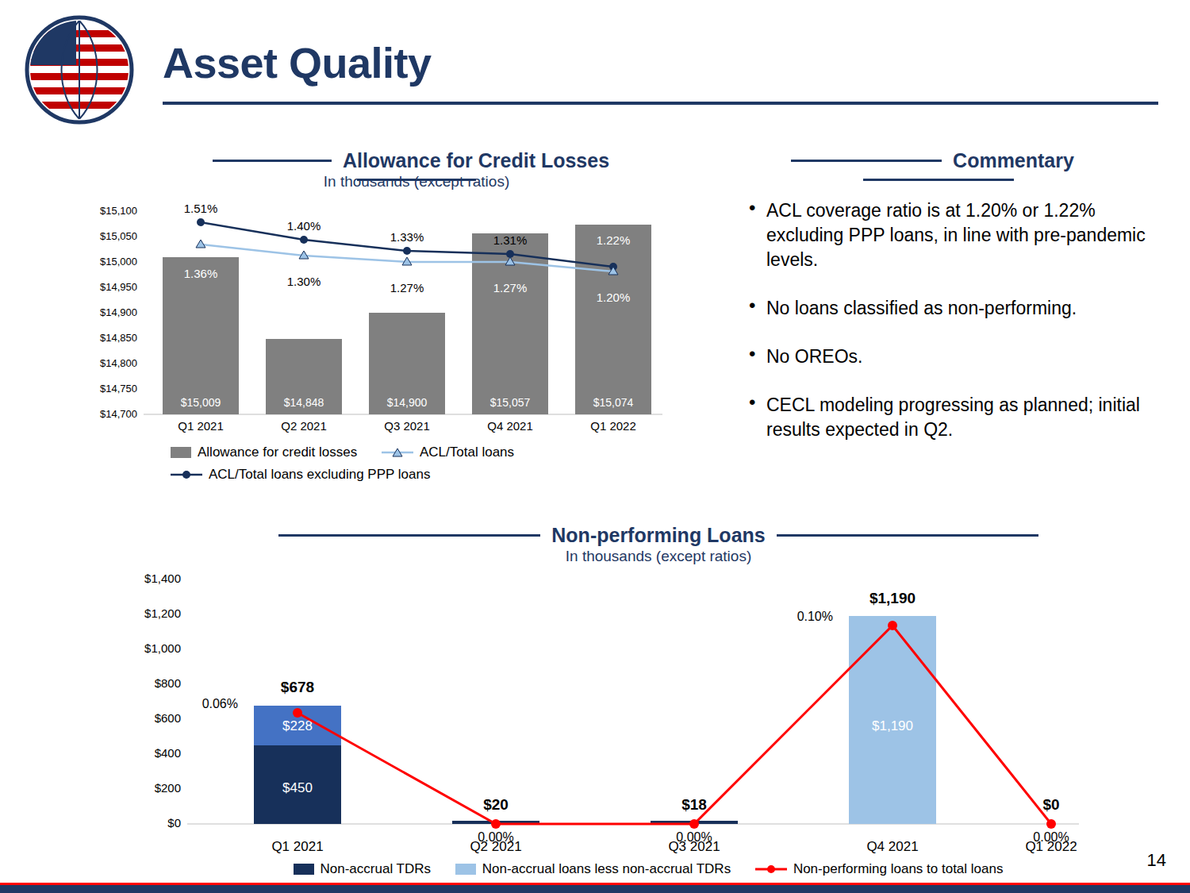Asset Quality
Allowance for Credit Losses
In thousands (except ratios)
$15,100 $15,050 $15,000 $14,950 $14,900 $14,850 $14,800 $14,750 $14,700 $15,009 $14,848 $14,900 $15,057 $15,074 1.51% 1.40% 1.33% 1.31% 1.22% 1.36% 1.30% 1.27% 1.27% 1.20% Q1 2021 Q2 2021 Q3 2021 Q4 2021 Q1 2022
Allowance for credit losses ACL/Total loans
ACL/Total loans excluding PPP loans
Commentary
ACL coverage ratio is at 1.20% or 1.22% excluding PPP loans, in line with pre-pandemic levels.
No loans classified as non-performing.
No OREOs.
CECL modeling progressing as planned; initial results expected in Q2.
Non-performing Loans
In thousands (except ratios)
$1,400 $1,200 $1,000 $800 $600 $400 $200 $0 $450 $228 $1,190 $678 $20 $18 $1,190 $0 0.06% 0.00% 0.00% 0.10% 0.00% Q1 2021 Q2 2021 Q3 2021 Q4 2021 Q1 2022
Non-accrual TDRs Non-accrual loans less non-accrual TDRs Non-performing loans to total loans
14